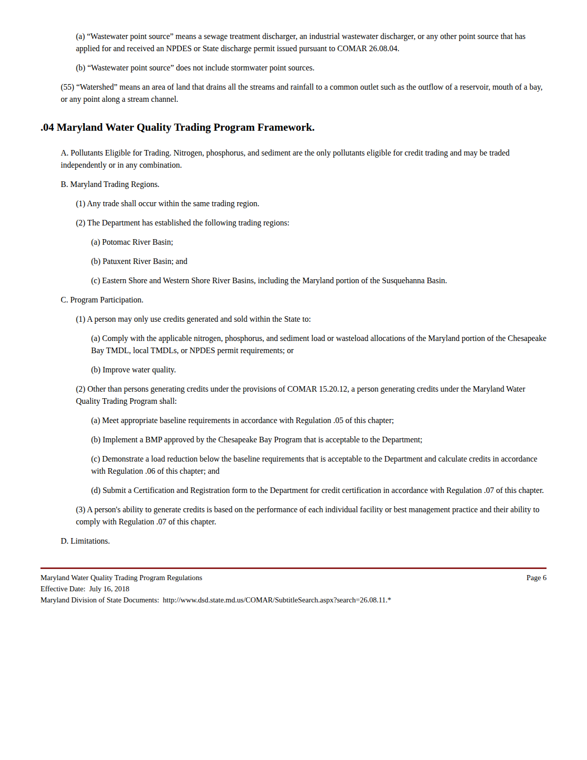(a) “Wastewater point source” means a sewage treatment discharger, an industrial wastewater discharger, or any other point source that has applied for and received an NPDES or State discharge permit issued pursuant to COMAR 26.08.04.
(b) “Wastewater point source” does not include stormwater point sources.
(55) “Watershed” means an area of land that drains all the streams and rainfall to a common outlet such as the outflow of a reservoir, mouth of a bay, or any point along a stream channel.
.04 Maryland Water Quality Trading Program Framework.
A. Pollutants Eligible for Trading. Nitrogen, phosphorus, and sediment are the only pollutants eligible for credit trading and may be traded independently or in any combination.
B. Maryland Trading Regions.
(1) Any trade shall occur within the same trading region.
(2) The Department has established the following trading regions:
(a) Potomac River Basin;
(b) Patuxent River Basin; and
(c) Eastern Shore and Western Shore River Basins, including the Maryland portion of the Susquehanna Basin.
C. Program Participation.
(1) A person may only use credits generated and sold within the State to:
(a) Comply with the applicable nitrogen, phosphorus, and sediment load or wasteload allocations of the Maryland portion of the Chesapeake Bay TMDL, local TMDLs, or NPDES permit requirements; or
(b) Improve water quality.
(2) Other than persons generating credits under the provisions of COMAR 15.20.12, a person generating credits under the Maryland Water Quality Trading Program shall:
(a) Meet appropriate baseline requirements in accordance with Regulation .05 of this chapter;
(b) Implement a BMP approved by the Chesapeake Bay Program that is acceptable to the Department;
(c) Demonstrate a load reduction below the baseline requirements that is acceptable to the Department and calculate credits in accordance with Regulation .06 of this chapter; and
(d) Submit a Certification and Registration form to the Department for credit certification in accordance with Regulation .07 of this chapter.
(3) A person's ability to generate credits is based on the performance of each individual facility or best management practice and their ability to comply with Regulation .07 of this chapter.
D. Limitations.
Page 6 Maryland Water Quality Trading Program Regulations Effective Date: July 16, 2018 Maryland Division of State Documents: http://www.dsd.state.md.us/COMAR/SubtitleSearch.aspx?search=26.08.11.*